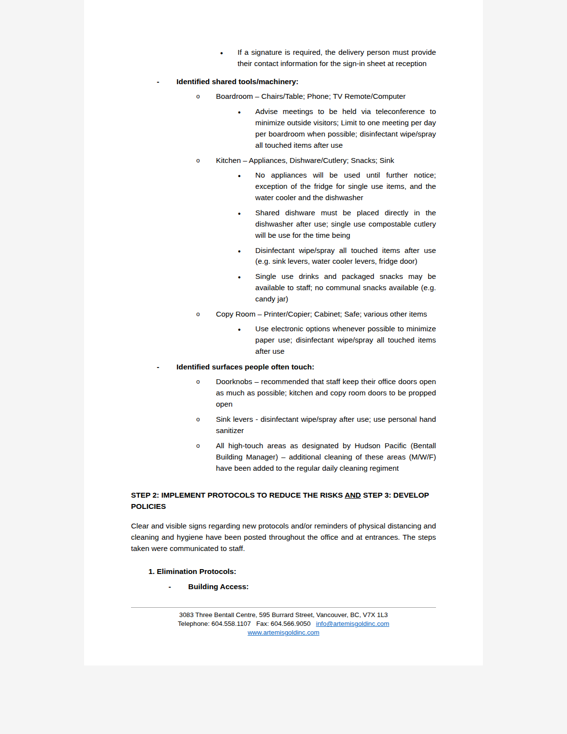If a signature is required, the delivery person must provide their contact information for the sign-in sheet at reception
Identified shared tools/machinery:
Boardroom – Chairs/Table; Phone; TV Remote/Computer
Advise meetings to be held via teleconference to minimize outside visitors; Limit to one meeting per day per boardroom when possible; disinfectant wipe/spray all touched items after use
Kitchen – Appliances, Dishware/Cutlery; Snacks; Sink
No appliances will be used until further notice; exception of the fridge for single use items, and the water cooler and the dishwasher
Shared dishware must be placed directly in the dishwasher after use; single use compostable cutlery will be use for the time being
Disinfectant wipe/spray all touched items after use (e.g. sink levers, water cooler levers, fridge door)
Single use drinks and packaged snacks may be available to staff; no communal snacks available (e.g. candy jar)
Copy Room – Printer/Copier; Cabinet; Safe; various other items
Use electronic options whenever possible to minimize paper use; disinfectant wipe/spray all touched items after use
Identified surfaces people often touch:
Doorknobs – recommended that staff keep their office doors open as much as possible; kitchen and copy room doors to be propped open
Sink levers - disinfectant wipe/spray after use; use personal hand sanitizer
All high-touch areas as designated by Hudson Pacific (Bentall Building Manager) – additional cleaning of these areas (M/W/F) have been added to the regular daily cleaning regiment
STEP 2: IMPLEMENT PROTOCOLS TO REDUCE THE RISKS AND STEP 3: DEVELOP POLICIES
Clear and visible signs regarding new protocols and/or reminders of physical distancing and cleaning and hygiene have been posted throughout the office and at entrances. The steps taken were communicated to staff.
Elimination Protocols:
Building Access:
3083 Three Bentall Centre, 595 Burrard Street, Vancouver, BC, V7X 1L3
Telephone: 604.558.1107 Fax: 604.566.9050 info@artemisgoldinc.com
www.artemisgoldinc.com